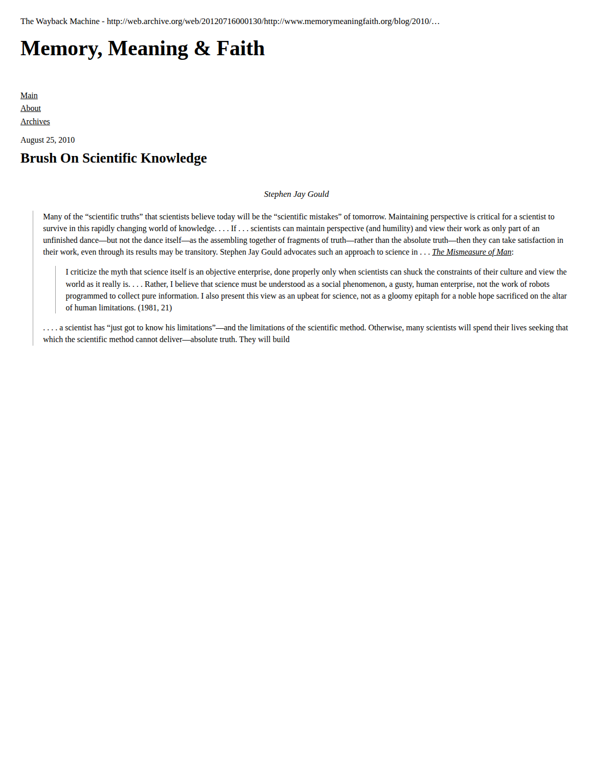The Wayback Machine - http://web.archive.org/web/20120716000130/http://www.memorymeaningfaith.org/blog/2010/…
Memory, Meaning & Faith
Main
About
Archives
August 25, 2010
Brush On Scientific Knowledge
Stephen Jay Gould
Many of the “scientific truths” that scientists believe today will be the “scientific mistakes” of tomorrow. Maintaining perspective is critical for a scientist to survive in this rapidly changing world of knowledge. . . . If . . . scientists can maintain perspective (and humility) and view their work as only part of an unfinished dance—but not the dance itself—as the assembling together of fragments of truth—rather than the absolute truth—then they can take satisfaction in their work, even through its results may be transitory. Stephen Jay Gould advocates such an approach to science in . . . The Mismeasure of Man:
I criticize the myth that science itself is an objective enterprise, done properly only when scientists can shuck the constraints of their culture and view the world as it really is. . . . Rather, I believe that science must be understood as a social phenomenon, a gusty, human enterprise, not the work of robots programmed to collect pure information. I also present this view as an upbeat for science, not as a gloomy epitaph for a noble hope sacrificed on the altar of human limitations. (1981, 21)
. . . . a scientist has “just got to know his limitations”—and the limitations of the scientific method. Otherwise, many scientists will spend their lives seeking that which the scientific method cannot deliver—absolute truth. They will build